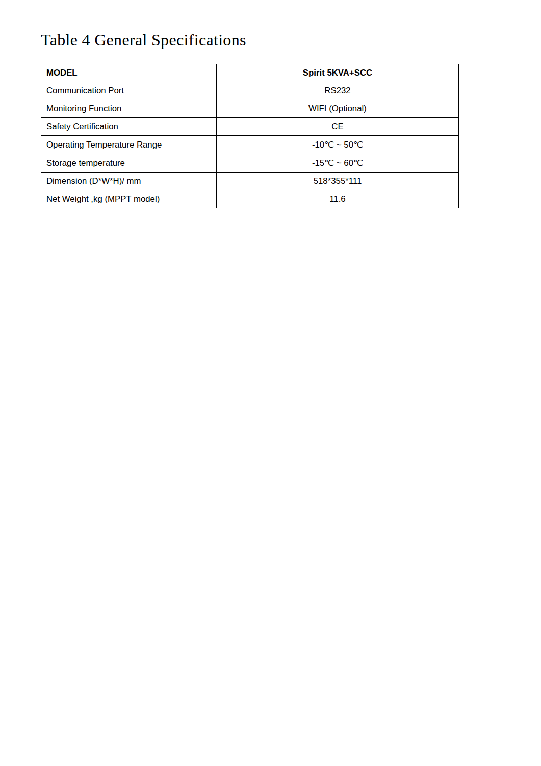Table 4 General Specifications
| MODEL | Spirit 5KVA+SCC |
| --- | --- |
| Communication Port | RS232 |
| Monitoring Function | WIFI (Optional) |
| Safety Certification | CE |
| Operating Temperature Range | -10℃ ~ 50℃ |
| Storage temperature | -15℃ ~ 60℃ |
| Dimension (D*W*H)/ mm | 518*355*111 |
| Net Weight ,kg (MPPT model) | 11.6 |